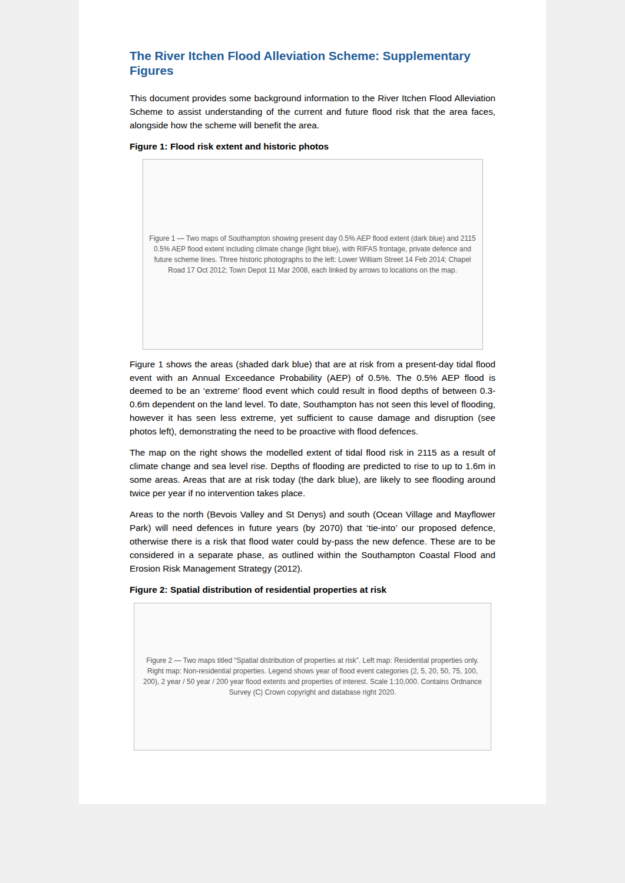The River Itchen Flood Alleviation Scheme: Supplementary Figures
This document provides some background information to the River Itchen Flood Alleviation Scheme to assist understanding of the current and future flood risk that the area faces, alongside how the scheme will benefit the area.
Figure 1: Flood risk extent and historic photos
Figure 1 — Two maps of Southampton showing present day 0.5% AEP flood extent (dark blue) and 2115 0.5% AEP flood extent including climate change (light blue), with RIFAS frontage, private defence and future scheme lines. Three historic photographs to the left: Lower William Street 14 Feb 2014; Chapel Road 17 Oct 2012; Town Depot 11 Mar 2008, each linked by arrows to locations on the map.
Figure 1 shows the areas (shaded dark blue) that are at risk from a present-day tidal flood event with an Annual Exceedance Probability (AEP) of 0.5%. The 0.5% AEP flood is deemed to be an ‘extreme’ flood event which could result in flood depths of between 0.3-0.6m dependent on the land level. To date, Southampton has not seen this level of flooding, however it has seen less extreme, yet sufficient to cause damage and disruption (see photos left), demonstrating the need to be proactive with flood defences.
The map on the right shows the modelled extent of tidal flood risk in 2115 as a result of climate change and sea level rise. Depths of flooding are predicted to rise to up to 1.6m in some areas. Areas that are at risk today (the dark blue), are likely to see flooding around twice per year if no intervention takes place.
Areas to the north (Bevois Valley and St Denys) and south (Ocean Village and Mayflower Park) will need defences in future years (by 2070) that ‘tie-into’ our proposed defence, otherwise there is a risk that flood water could by-pass the new defence. These are to be considered in a separate phase, as outlined within the Southampton Coastal Flood and Erosion Risk Management Strategy (2012).
Figure 2: Spatial distribution of residential properties at risk
Figure 2 — Two maps titled “Spatial distribution of properties at risk”. Left map: Residential properties only. Right map: Non-residential properties. Legend shows year of flood event categories (2, 5, 20, 50, 75, 100, 200), 2 year / 50 year / 200 year flood extents and properties of interest. Scale 1:10,000. Contains Ordnance Survey (C) Crown copyright and database right 2020.